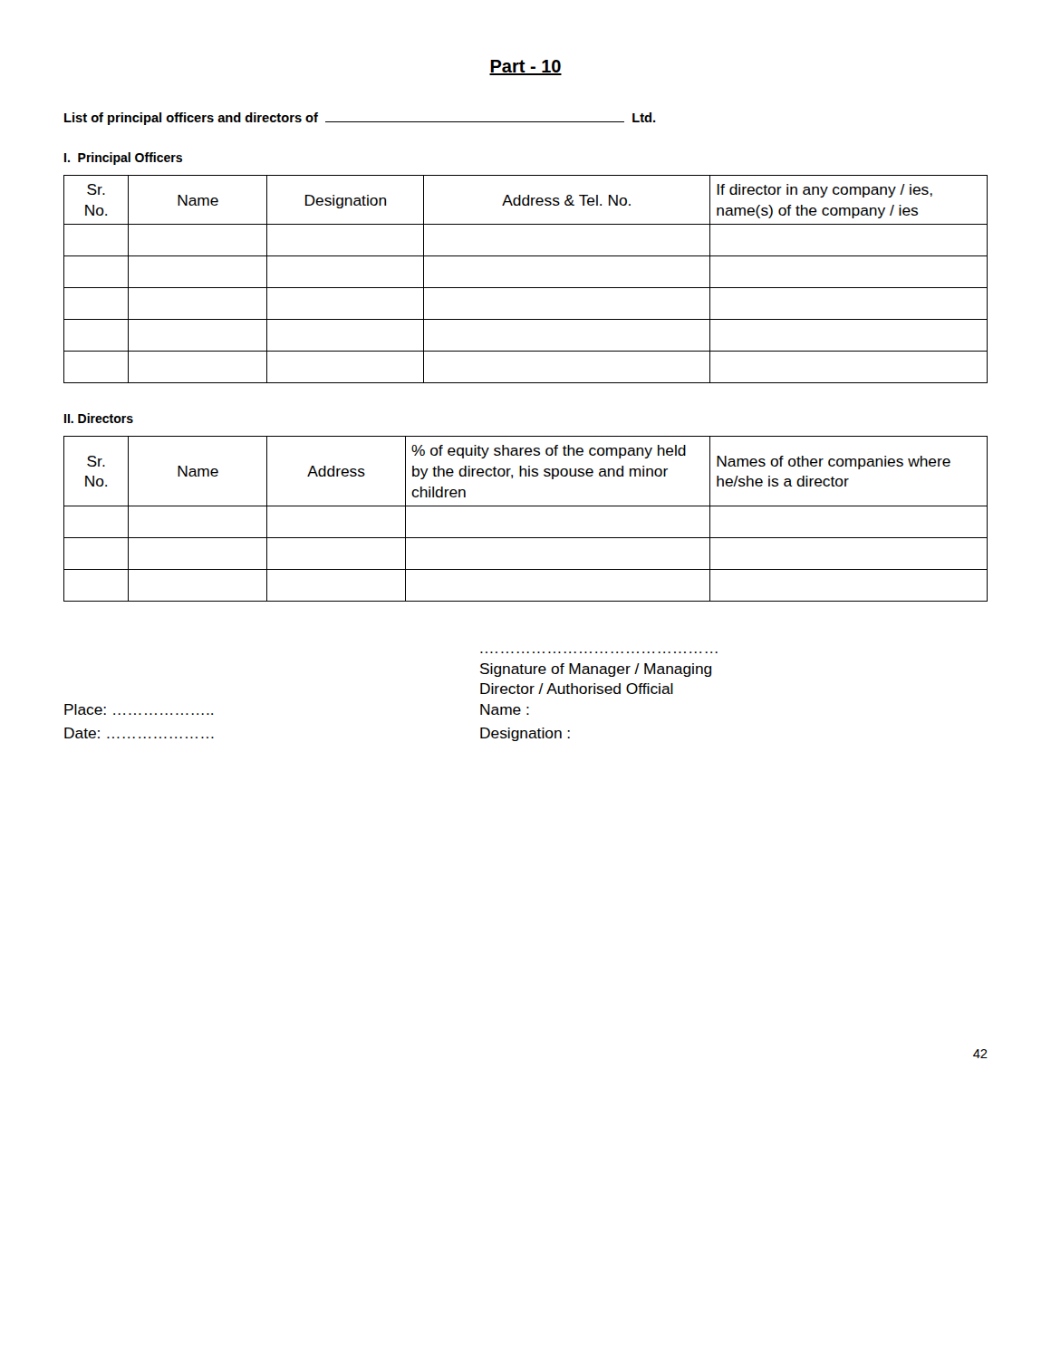Part - 10
List of principal officers and directors of Ltd.
I. Principal Officers
| Sr. No. | Name | Designation | Address & Tel. No. | If director in any company / ies, name(s) of the company / ies |
| --- | --- | --- | --- | --- |
II. Directors
| Sr. No. | Name | Address | % of equity shares of the company held by the director, his spouse and minor children | Names of other companies where he/she is a director |
| --- | --- | --- | --- | --- |
| | .……………………………………… Signature of Manager / Managing Director / Authorised Official |
| Place: ……………….. | Name : |
| Date: ………………… | Designation : |
42